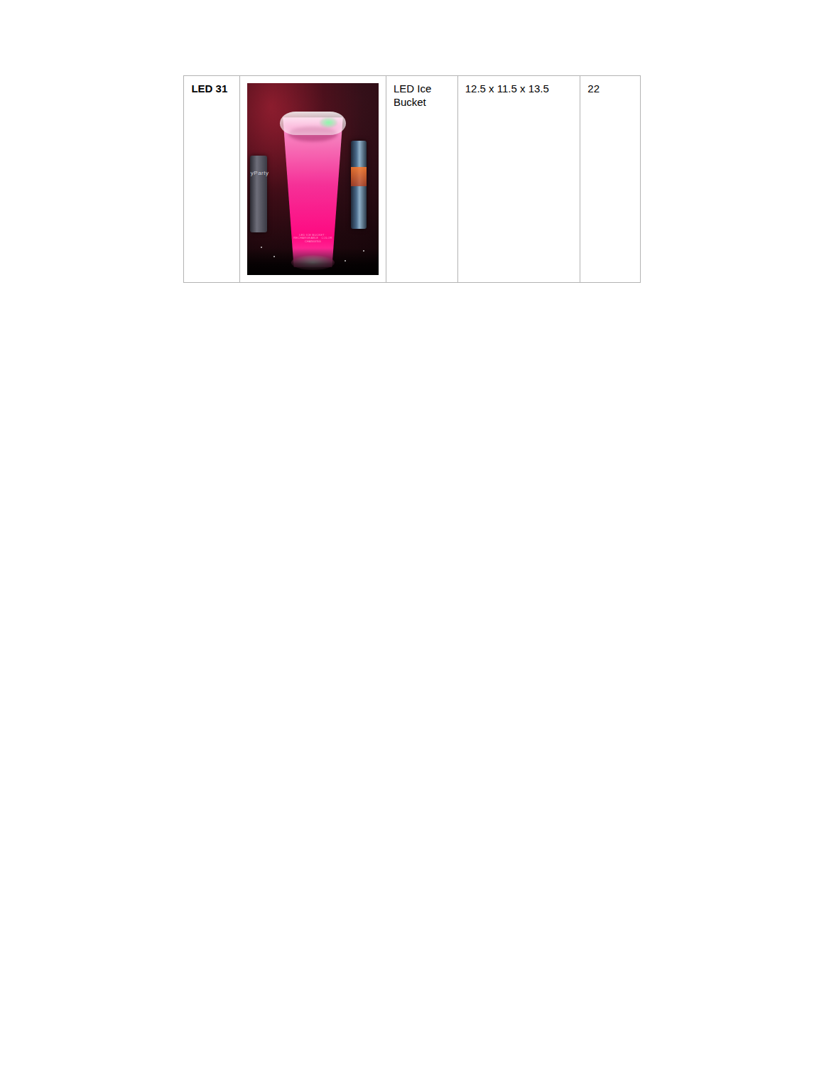| LED 31 | LED ICE BUCKET · RECHARGEABLE · COLOR CHANGING | LED Ice Bucket | 12.5 x 11.5 x 13.5 | 22 |